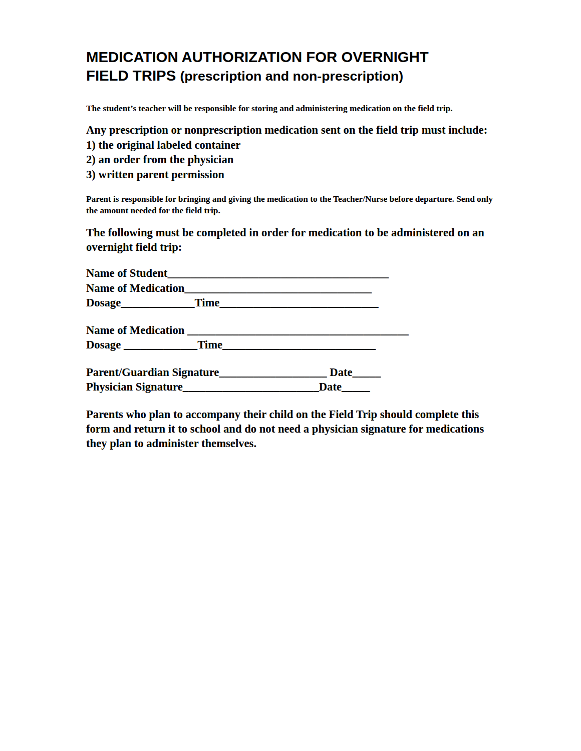MEDICATION AUTHORIZATION FOR OVERNIGHT
FIELD TRIPS (prescription and non-prescription)
The student’s teacher will be responsible for storing and administering medication on the field trip.
Any prescription or nonprescription medication sent on the field trip must include:
1) the original labeled container
2) an order from the physician
3) written parent permission
Parent is responsible for bringing and giving the medication to the Teacher/Nurse before departure. Send only the amount needed for the field trip.
The following must be completed in order for medication to be administered on an overnight field trip:
Name of Student_______________________________________
Name of Medication_________________________________
Dosage_____________Time____________________________
Name of Medication _______________________________________
Dosage _____________Time___________________________
Parent/Guardian Signature___________________ Date_____
Physician Signature________________________Date_____
Parents who plan to accompany their child on the Field Trip should complete this form and return it to school and do not need a physician signature for medications they plan to administer themselves.